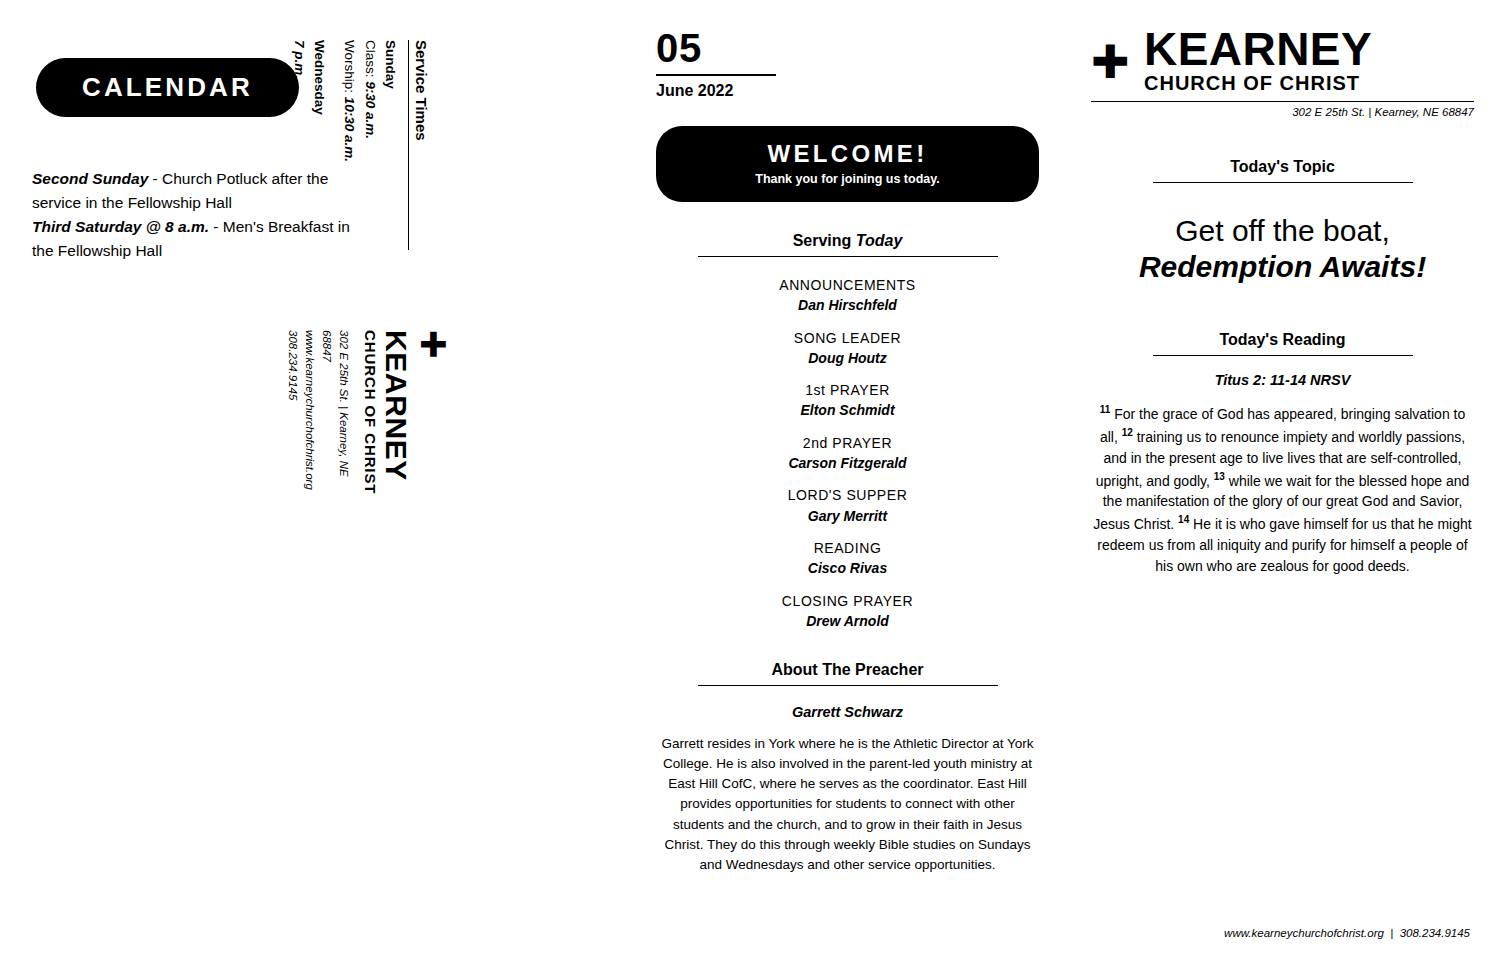CALENDAR
Second Sunday - Church Potluck after the service in the Fellowship Hall
Third Saturday @ 8 a.m. - Men's Breakfast in the Fellowship Hall
Service Times
Sunday
Class: 9:30 a.m.
Worship: 10:30 a.m.
Wednesday
7 p.m.
✚
KEARNEY
CHURCH OF CHRIST
302 E 25th St. | Kearney, NE 68847
www.kearneychurchofchrist.org
308.234.9145
05
June 2022
WELCOME!
Thank you for joining us today.
Serving Today
ANNOUNCEMENTS
Dan Hirschfeld
SONG LEADER
Doug Houtz
1st PRAYER
Elton Schmidt
2nd PRAYER
Carson Fitzgerald
LORD'S SUPPER
Gary Merritt
READING
Cisco Rivas
CLOSING PRAYER
Drew Arnold
About The Preacher
Garrett Schwarz
Garrett resides in York where he is the Athletic Director at York College. He is also involved in the parent-led youth ministry at East Hill CofC, where he serves as the coordinator. East Hill provides opportunities for students to connect with other students and the church, and to grow in their faith in Jesus Christ. They do this through weekly Bible studies on Sundays and Wednesdays and other service opportunities.
✚
KEARNEY
CHURCH OF CHRIST
302 E 25th St. | Kearney, NE 68847
Today's Topic
Get off the boat,
Redemption Awaits!
Today's Reading
Titus 2: 11-14 NRSV
11 For the grace of God has appeared, bringing salvation to all, 12 training us to renounce impiety and worldly passions, and in the present age to live lives that are self-controlled, upright, and godly, 13 while we wait for the blessed hope and the manifestation of the glory of our great God and Savior, Jesus Christ. 14 He it is who gave himself for us that he might redeem us from all iniquity and purify for himself a people of his own who are zealous for good deeds.
www.kearneychurchofchrist.org | 308.234.9145